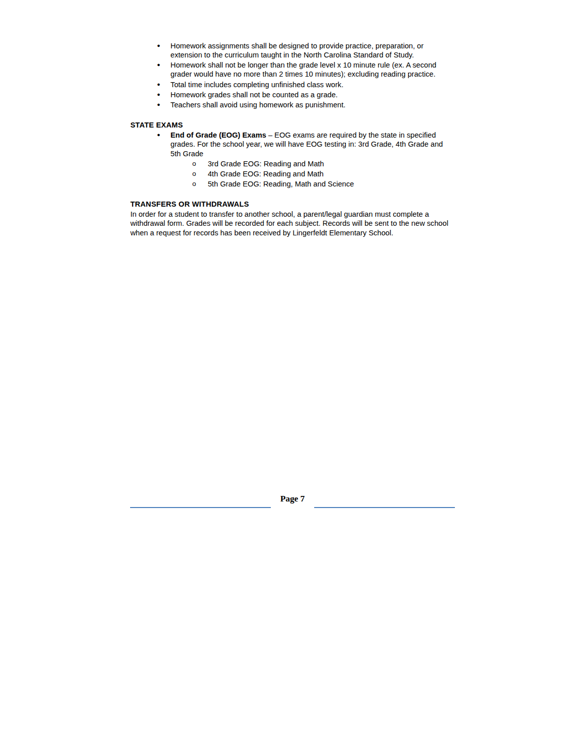Homework assignments shall be designed to provide practice, preparation, or extension to the curriculum taught in the North Carolina Standard of Study.
Homework shall not be longer than the grade level x 10 minute rule (ex. A second grader would have no more than 2 times 10 minutes); excluding reading practice.
Total time includes completing unfinished class work.
Homework grades shall not be counted as a grade.
Teachers shall avoid using homework as punishment.
STATE EXAMS
End of Grade (EOG) Exams – EOG exams are required by the state in specified grades. For the school year, we will have EOG testing in: 3rd Grade, 4th Grade and 5th Grade
3rd Grade EOG: Reading and Math
4th Grade EOG: Reading and Math
5th Grade EOG: Reading, Math and Science
TRANSFERS OR WITHDRAWALS
In order for a student to transfer to another school, a parent/legal guardian must complete a withdrawal form. Grades will be recorded for each subject. Records will be sent to the new school when a request for records has been received by Lingerfeldt Elementary School.
Page 7